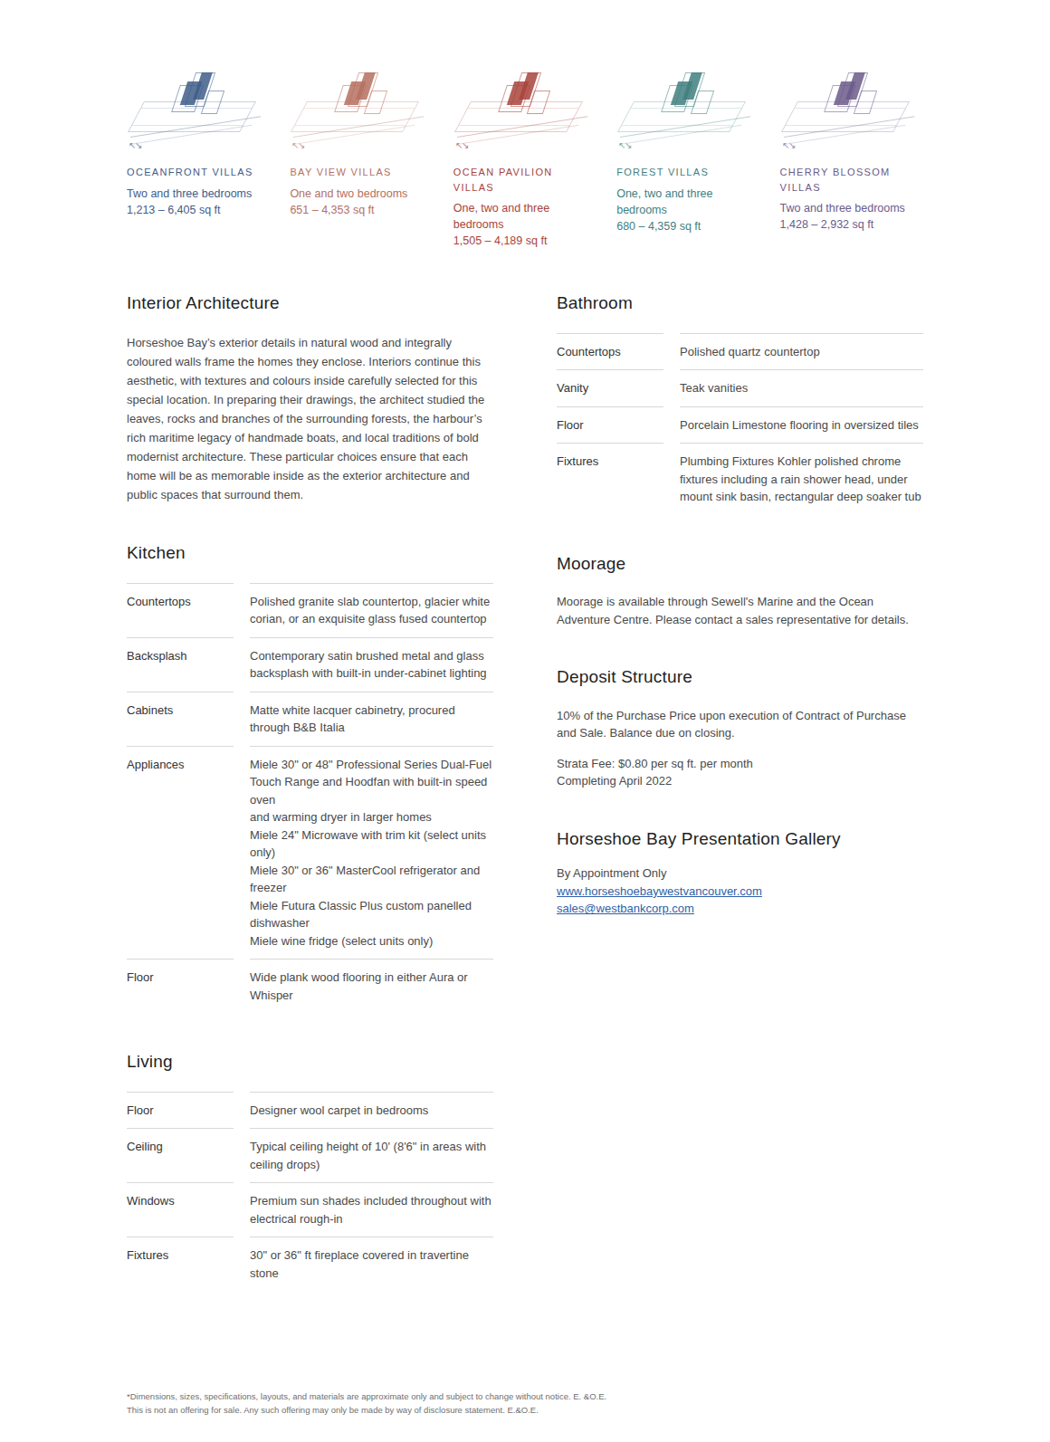↖↘
Oceanfront Villas
Two and three bedrooms
1,213 – 6,405 sq ft
↖↘
Bay View Villas
One and two bedrooms
651 – 4,353 sq ft
↖↘
Ocean Pavilion Villas
One, two and three bedrooms
1,505 – 4,189 sq ft
↖↘
Forest Villas
One, two and three bedrooms
680 – 4,359 sq ft
↖↘
Cherry Blossom Villas
Two and three bedrooms
1,428 – 2,932 sq ft
Interior Architecture
Horseshoe Bay’s exterior details in natural wood and integrally coloured walls frame the homes they enclose. Interiors continue this aesthetic, with textures and colours inside carefully selected for this special location. In preparing their drawings, the architect studied the leaves, rocks and branches of the surrounding forests, the harbour’s rich maritime legacy of handmade boats, and local traditions of bold modernist architecture. These particular choices ensure that each home will be as memorable inside as the exterior architecture and public spaces that surround them.
Kitchen
Countertops
Polished granite slab countertop, glacier white corian, or an exquisite glass fused countertop
Backsplash
Contemporary satin brushed metal and glass backsplash with built-in under-cabinet lighting
Cabinets
Matte white lacquer cabinetry, procured through B&B Italia
Appliances
Miele 30" or 48" Professional Series Dual-Fuel Touch Range and Hoodfan with built-in speed oven and warming dryer in larger homes Miele 24" Microwave with trim kit (select units only) Miele 30" or 36" MasterCool refrigerator and freezer Miele Futura Classic Plus custom panelled dishwasher Miele wine fridge (select units only)
Floor
Wide plank wood flooring in either Aura or Whisper
Living
Floor
Designer wool carpet in bedrooms
Ceiling
Typical ceiling height of 10' (8'6" in areas with ceiling drops)
Windows
Premium sun shades included throughout with electrical rough-in
Fixtures
30" or 36" ft fireplace covered in travertine stone
Bathroom
Countertops
Polished quartz countertop
Vanity
Teak vanities
Floor
Porcelain Limestone flooring in oversized tiles
Fixtures
Plumbing Fixtures Kohler polished chrome fixtures including a rain shower head, under mount sink basin, rectangular deep soaker tub
Moorage
Moorage is available through Sewell's Marine and the Ocean Adventure Centre. Please contact a sales representative for details.
Deposit Structure
10% of the Purchase Price upon execution of Contract of Purchase and Sale. Balance due on closing.
Strata Fee: $0.80 per sq ft. per month
Completing April 2022
Horseshoe Bay Presentation Gallery
By Appointment Only
www.horseshoebaywestvancouver.com
sales@westbankcorp.com
*Dimensions, sizes, specifications, layouts, and materials are approximate only and subject to change without notice. E. &O.E.
This is not an offering for sale. Any such offering may only be made by way of disclosure statement. E.&O.E.